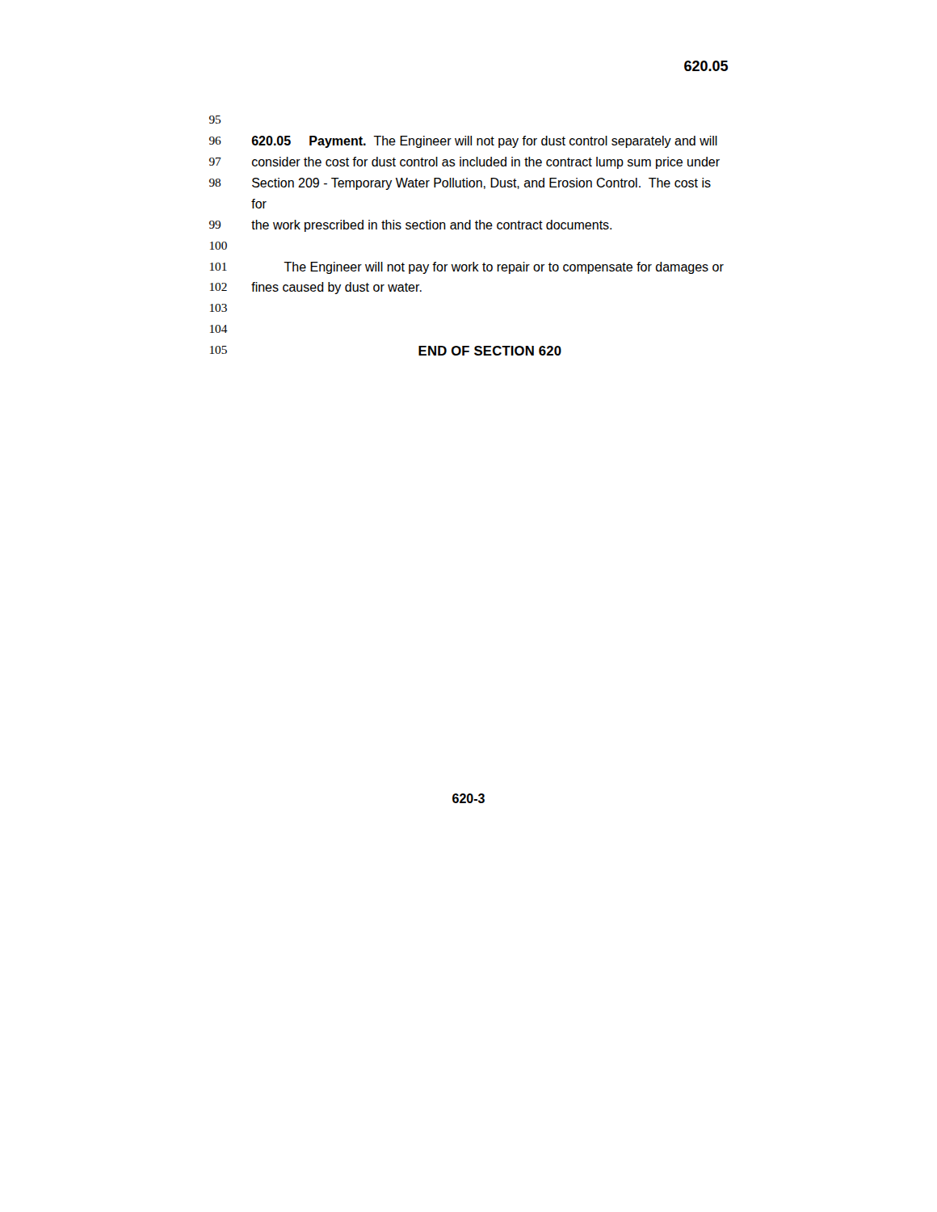620.05
| 95 | |
| 96 | 620.05 Payment. The Engineer will not pay for dust control separately and will |
| 97 | consider the cost for dust control as included in the contract lump sum price under |
| 98 | Section 209 - Temporary Water Pollution, Dust, and Erosion Control. The cost is for |
| 99 | the work prescribed in this section and the contract documents. |
| 100 | |
| 101 | The Engineer will not pay for work to repair or to compensate for damages or |
| 102 | fines caused by dust or water. |
| 103 | |
| 104 | |
| 105 | END OF SECTION 620 |
620-3